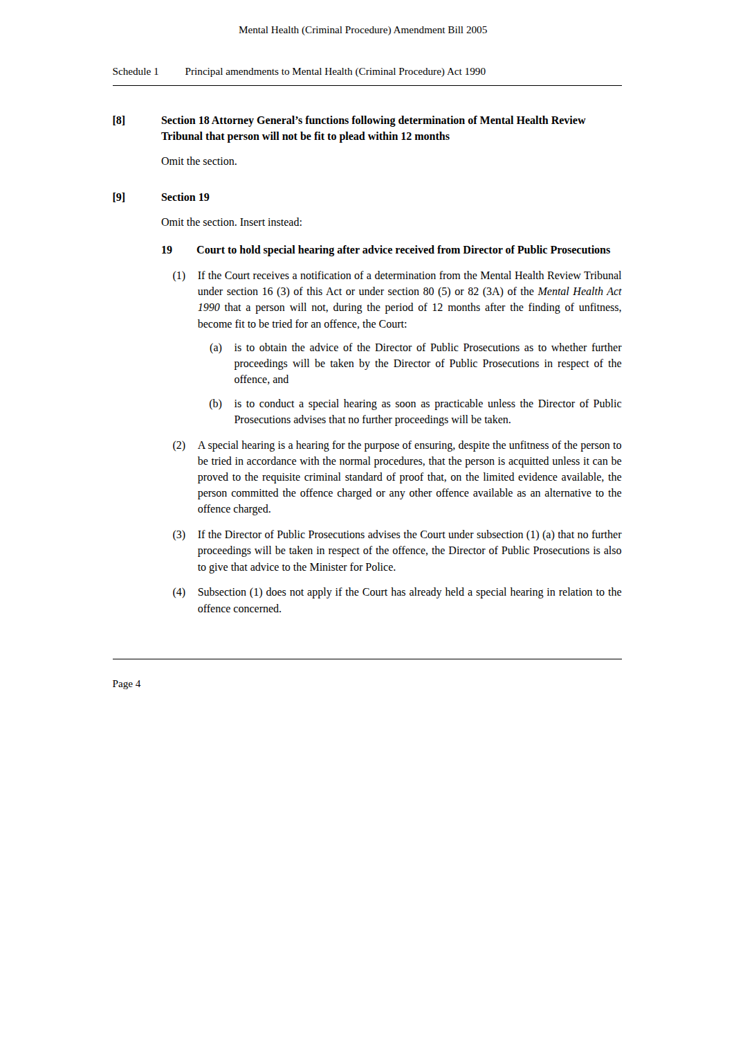Mental Health (Criminal Procedure) Amendment Bill 2005
Schedule 1 Principal amendments to Mental Health (Criminal Procedure) Act 1990
[8] Section 18 Attorney General’s functions following determination of Mental Health Review Tribunal that person will not be fit to plead within 12 months
Omit the section.
[9] Section 19
Omit the section. Insert instead:
19 Court to hold special hearing after advice received from Director of Public Prosecutions
(1)
If the Court receives a notification of a determination from the Mental Health Review Tribunal under section 16 (3) of this Act or under section 80 (5) or 82 (3A) of the Mental Health Act 1990 that a person will not, during the period of 12 months after the finding of unfitness, become fit to be tried for an offence, the Court:
(a)
is to obtain the advice of the Director of Public Prosecutions as to whether further proceedings will be taken by the Director of Public Prosecutions in respect of the offence, and
(b)
is to conduct a special hearing as soon as practicable unless the Director of Public Prosecutions advises that no further proceedings will be taken.
(2)
A special hearing is a hearing for the purpose of ensuring, despite the unfitness of the person to be tried in accordance with the normal procedures, that the person is acquitted unless it can be proved to the requisite criminal standard of proof that, on the limited evidence available, the person committed the offence charged or any other offence available as an alternative to the offence charged.
(3)
If the Director of Public Prosecutions advises the Court under subsection (1) (a) that no further proceedings will be taken in respect of the offence, the Director of Public Prosecutions is also to give that advice to the Minister for Police.
(4)
Subsection (1) does not apply if the Court has already held a special hearing in relation to the offence concerned.
Page 4